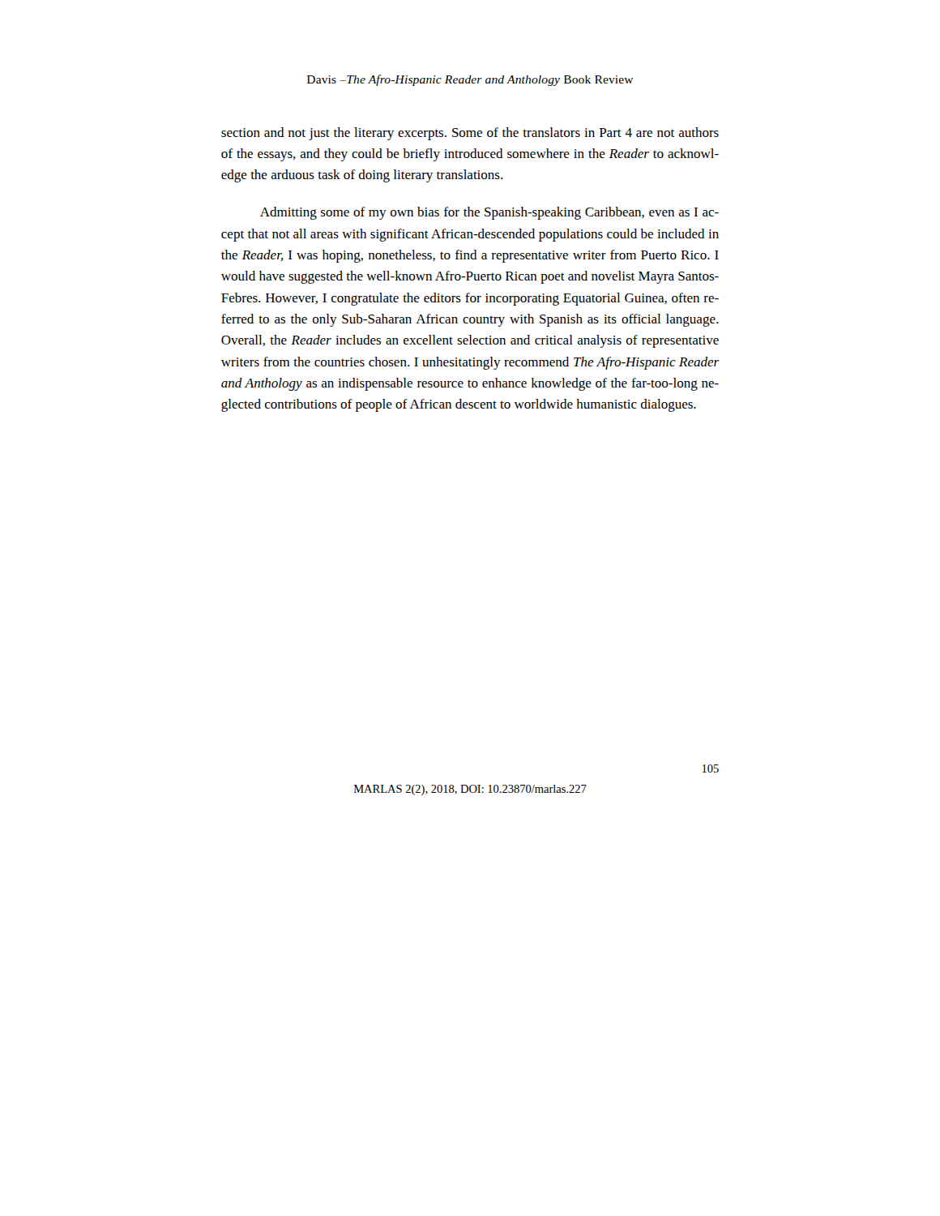Davis –The Afro-Hispanic Reader and Anthology Book Review
section and not just the literary excerpts. Some of the translators in Part 4 are not authors of the essays, and they could be briefly introduced somewhere in the Reader to acknowledge the arduous task of doing literary translations.
Admitting some of my own bias for the Spanish-speaking Caribbean, even as I accept that not all areas with significant African-descended populations could be included in the Reader, I was hoping, nonetheless, to find a representative writer from Puerto Rico. I would have suggested the well-known Afro-Puerto Rican poet and novelist Mayra Santos-Febres. However, I congratulate the editors for incorporating Equatorial Guinea, often referred to as the only Sub-Saharan African country with Spanish as its official language. Overall, the Reader includes an excellent selection and critical analysis of representative writers from the countries chosen. I unhesitatingly recommend The Afro-Hispanic Reader and Anthology as an indispensable resource to enhance knowledge of the far-too-long neglected contributions of people of African descent to worldwide humanistic dialogues.
105
MARLAS 2(2), 2018, DOI: 10.23870/marlas.227